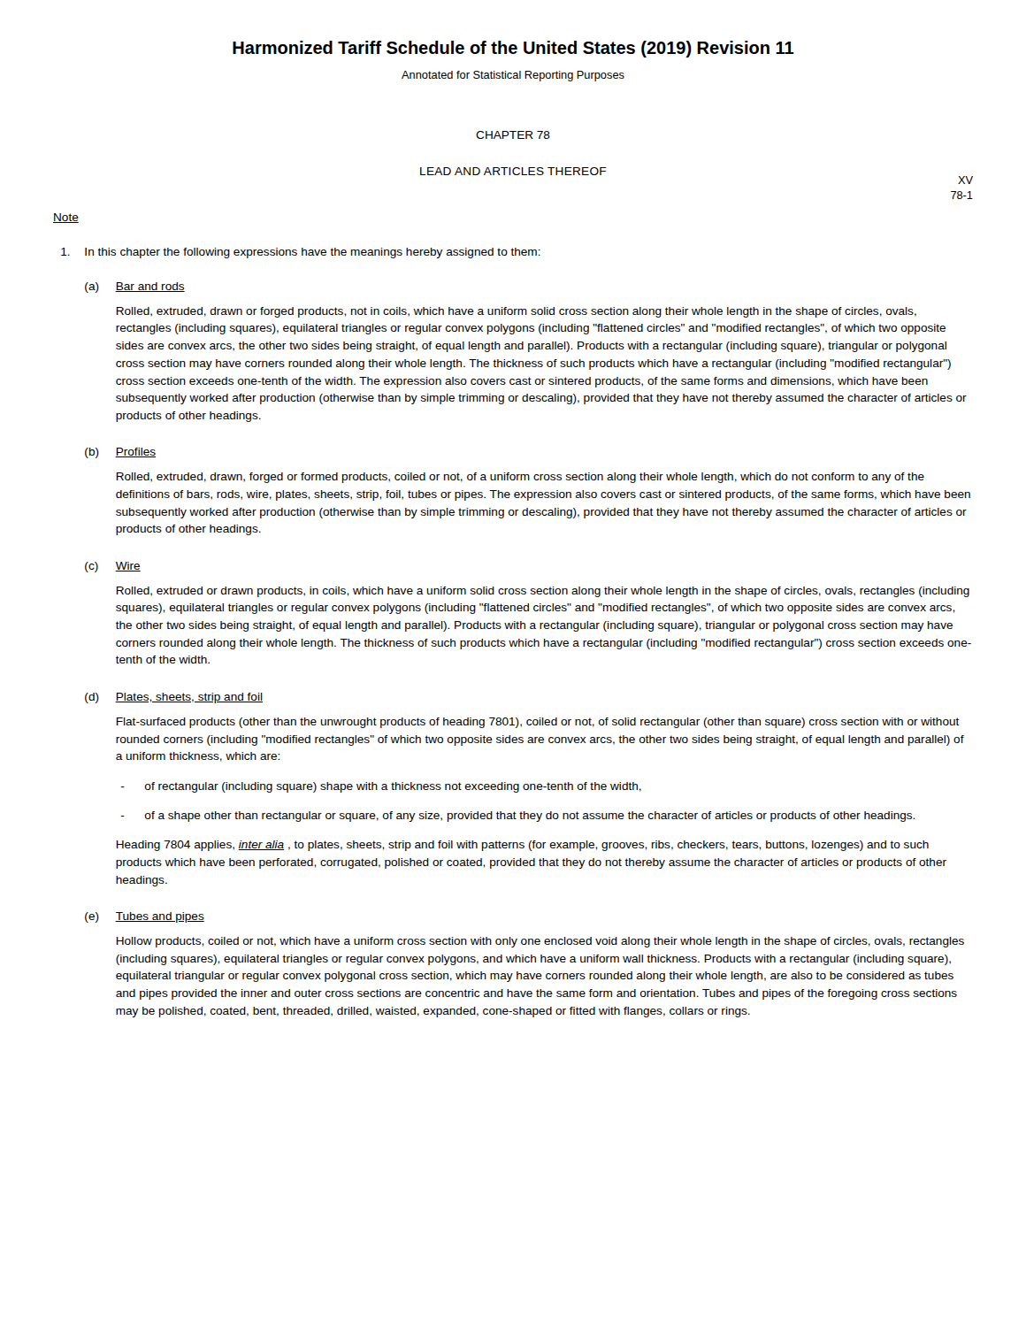Harmonized Tariff Schedule of the United States (2019) Revision 11
Annotated for Statistical Reporting Purposes
CHAPTER 78
LEAD AND ARTICLES THEREOF
XV
78-1
Note
1. In this chapter the following expressions have the meanings hereby assigned to them:
(a)
Bar and rods
Rolled, extruded, drawn or forged products, not in coils, which have a uniform solid cross section along their whole length in the shape of circles, ovals, rectangles (including squares), equilateral triangles or regular convex polygons (including "flattened circles" and "modified rectangles", of which two opposite sides are convex arcs, the other two sides being straight, of equal length and parallel). Products with a rectangular (including square), triangular or polygonal cross section may have corners rounded along their whole length. The thickness of such products which have a rectangular (including "modified rectangular") cross section exceeds one-tenth of the width. The expression also covers cast or sintered products, of the same forms and dimensions, which have been subsequently worked after production (otherwise than by simple trimming or descaling), provided that they have not thereby assumed the character of articles or products of other headings.
(b)
Profiles
Rolled, extruded, drawn, forged or formed products, coiled or not, of a uniform cross section along their whole length, which do not conform to any of the definitions of bars, rods, wire, plates, sheets, strip, foil, tubes or pipes. The expression also covers cast or sintered products, of the same forms, which have been subsequently worked after production (otherwise than by simple trimming or descaling), provided that they have not thereby assumed the character of articles or products of other headings.
(c)
Wire
Rolled, extruded or drawn products, in coils, which have a uniform solid cross section along their whole length in the shape of circles, ovals, rectangles (including squares), equilateral triangles or regular convex polygons (including "flattened circles" and "modified rectangles", of which two opposite sides are convex arcs, the other two sides being straight, of equal length and parallel). Products with a rectangular (including square), triangular or polygonal cross section may have corners rounded along their whole length. The thickness of such products which have a rectangular (including "modified rectangular") cross section exceeds one-tenth of the width.
(d)
Plates, sheets, strip and foil
Flat-surfaced products (other than the unwrought products of heading 7801), coiled or not, of solid rectangular (other than square) cross section with or without rounded corners (including "modified rectangles" of which two opposite sides are convex arcs, the other two sides being straight, of equal length and parallel) of a uniform thickness, which are:
-of rectangular (including square) shape with a thickness not exceeding one-tenth of the width,
-of a shape other than rectangular or square, of any size, provided that they do not assume the character of articles or products of other headings.
Heading 7804 applies, inter alia , to plates, sheets, strip and foil with patterns (for example, grooves, ribs, checkers, tears, buttons, lozenges) and to such products which have been perforated, corrugated, polished or coated, provided that they do not thereby assume the character of articles or products of other headings.
(e)
Tubes and pipes
Hollow products, coiled or not, which have a uniform cross section with only one enclosed void along their whole length in the shape of circles, ovals, rectangles (including squares), equilateral triangles or regular convex polygons, and which have a uniform wall thickness. Products with a rectangular (including square), equilateral triangular or regular convex polygonal cross section, which may have corners rounded along their whole length, are also to be considered as tubes and pipes provided the inner and outer cross sections are concentric and have the same form and orientation. Tubes and pipes of the foregoing cross sections may be polished, coated, bent, threaded, drilled, waisted, expanded, cone-shaped or fitted with flanges, collars or rings.